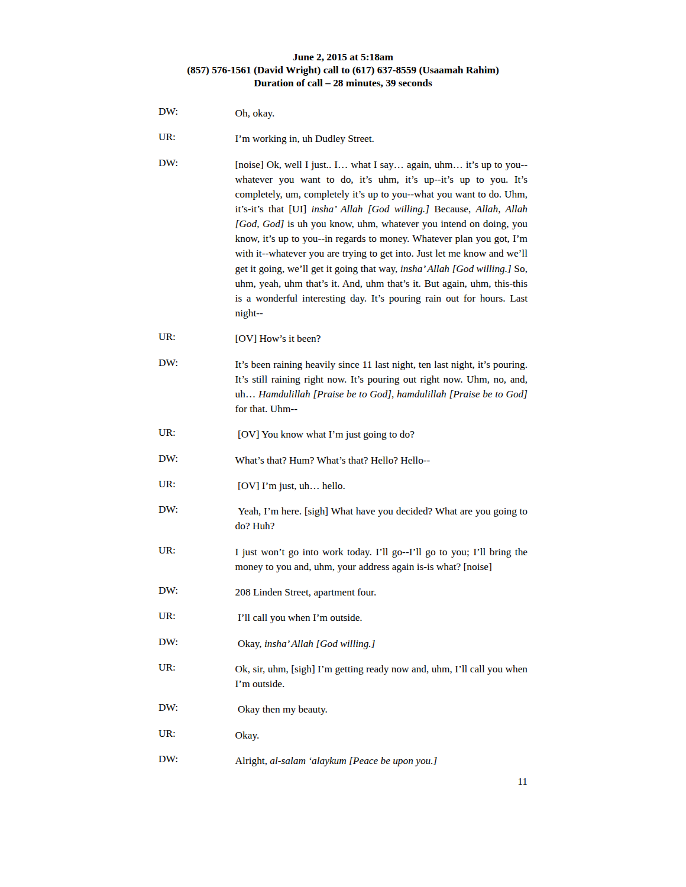June 2, 2015 at 5:18am
(857) 576-1561 (David Wright) call to (617) 637-8559 (Usaamah Rahim)
Duration of call – 28 minutes, 39 seconds
| DW: | Oh, okay. |
| UR: | I’m working in, uh Dudley Street. |
| DW: | [noise] Ok, well I just.. I… what I say… again, uhm… it’s up to you--whatever you want to do, it’s uhm, it’s up--it’s up to you. It’s completely, um, completely it’s up to you--what you want to do. Uhm, it’s-it’s that [UI] insha’ Allah [God willing.] Because, Allah, Allah [God, God] is uh you know, uhm, whatever you intend on doing, you know, it’s up to you--in regards to money. Whatever plan you got, I’m with it--whatever you are trying to get into. Just let me know and we’ll get it going, we’ll get it going that way, insha’ Allah [God willing.] So, uhm, yeah, uhm that’s it. And, uhm that’s it. But again, uhm, this-this is a wonderful interesting day. It’s pouring rain out for hours. Last night-- |
| UR: | [OV] How’s it been? |
| DW: | It’s been raining heavily since 11 last night, ten last night, it’s pouring. It’s still raining right now. It’s pouring out right now. Uhm, no, and, uh… Hamdulillah [Praise be to God] , hamdulillah [Praise be to God] for that. Uhm-- |
| UR: | [OV] You know what I’m just going to do? |
| DW: | What’s that? Hum? What’s that? Hello? Hello-- |
| UR: | [OV] I’m just, uh… hello. |
| DW: | Yeah, I’m here. [sigh] What have you decided? What are you going to do? Huh? |
| UR: | I just won’t go into work today. I’ll go--I’ll go to you; I’ll bring the money to you and, uhm, your address again is-is what? [noise] |
| DW: | 208 Linden Street, apartment four. |
| UR: | I’ll call you when I’m outside. |
| DW: | Okay, insha’ Allah [God willing.] |
| UR: | Ok, sir, uhm, [sigh] I’m getting ready now and, uhm, I’ll call you when I’m outside. |
| DW: | Okay then my beauty. |
| UR: | Okay. |
| DW: | Alright, al-salam ‘alaykum [Peace be upon you.] |
11